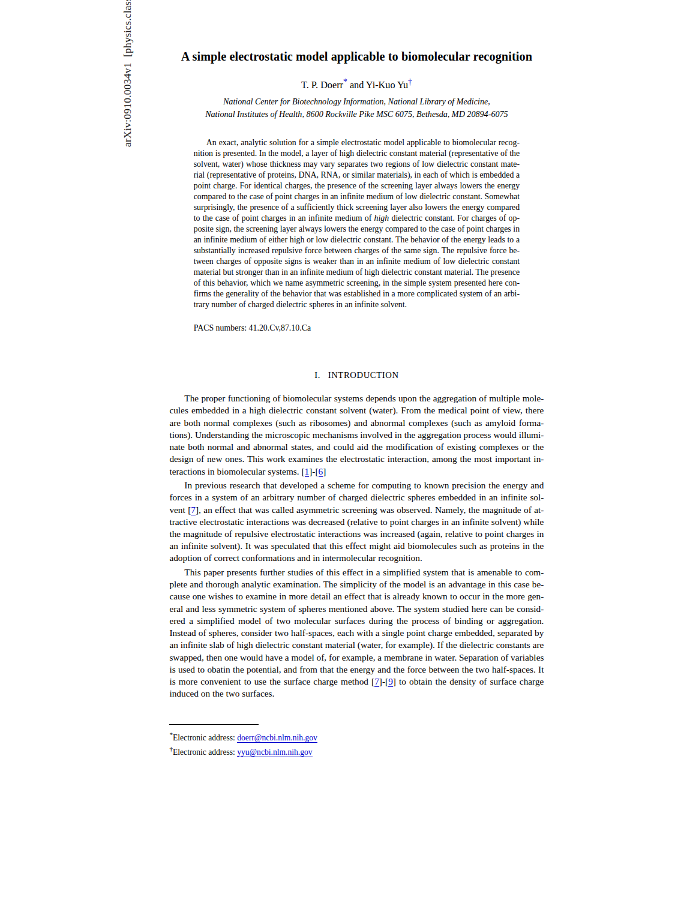arXiv:0910.0034v1 [physics.class-ph] 30 Sep 2009
A simple electrostatic model applicable to biomolecular recognition
T. P. Doerr* and Yi-Kuo Yu†
National Center for Biotechnology Information, National Library of Medicine,
National Institutes of Health, 8600 Rockville Pike MSC 6075, Bethesda, MD 20894-6075
An exact, analytic solution for a simple electrostatic model applicable to biomolecular recognition is presented. In the model, a layer of high dielectric constant material (representative of the solvent, water) whose thickness may vary separates two regions of low dielectric constant material (representative of proteins, DNA, RNA, or similar materials), in each of which is embedded a point charge. For identical charges, the presence of the screening layer always lowers the energy compared to the case of point charges in an infinite medium of low dielectric constant. Somewhat surprisingly, the presence of a sufficiently thick screening layer also lowers the energy compared to the case of point charges in an infinite medium of high dielectric constant. For charges of opposite sign, the screening layer always lowers the energy compared to the case of point charges in an infinite medium of either high or low dielectric constant. The behavior of the energy leads to a substantially increased repulsive force between charges of the same sign. The repulsive force between charges of opposite signs is weaker than in an infinite medium of low dielectric constant material but stronger than in an infinite medium of high dielectric constant material. The presence of this behavior, which we name asymmetric screening, in the simple system presented here confirms the generality of the behavior that was established in a more complicated system of an arbitrary number of charged dielectric spheres in an infinite solvent.
PACS numbers: 41.20.Cv,87.10.Ca
I. INTRODUCTION
The proper functioning of biomolecular systems depends upon the aggregation of multiple molecules embedded in a high dielectric constant solvent (water). From the medical point of view, there are both normal complexes (such as ribosomes) and abnormal complexes (such as amyloid formations). Understanding the microscopic mechanisms involved in the aggregation process would illuminate both normal and abnormal states, and could aid the modification of existing complexes or the design of new ones. This work examines the electrostatic interaction, among the most important interactions in biomolecular systems. [1]-[6]
In previous research that developed a scheme for computing to known precision the energy and forces in a system of an arbitrary number of charged dielectric spheres embedded in an infinite solvent [7], an effect that was called asymmetric screening was observed. Namely, the magnitude of attractive electrostatic interactions was decreased (relative to point charges in an infinite solvent) while the magnitude of repulsive electrostatic interactions was increased (again, relative to point charges in an infinite solvent). It was speculated that this effect might aid biomolecules such as proteins in the adoption of correct conformations and in intermolecular recognition.
This paper presents further studies of this effect in a simplified system that is amenable to complete and thorough analytic examination. The simplicity of the model is an advantage in this case because one wishes to examine in more detail an effect that is already known to occur in the more general and less symmetric system of spheres mentioned above. The system studied here can be considered a simplified model of two molecular surfaces during the process of binding or aggregation. Instead of spheres, consider two half-spaces, each with a single point charge embedded, separated by an infinite slab of high dielectric constant material (water, for example). If the dielectric constants are swapped, then one would have a model of, for example, a membrane in water. Separation of variables is used to obatin the potential, and from that the energy and the force between the two half-spaces. It is more convenient to use the surface charge method [7]-[9] to obtain the density of surface charge induced on the two surfaces.
*Electronic address: doerr@ncbi.nlm.nih.gov
†Electronic address: yyu@ncbi.nlm.nih.gov